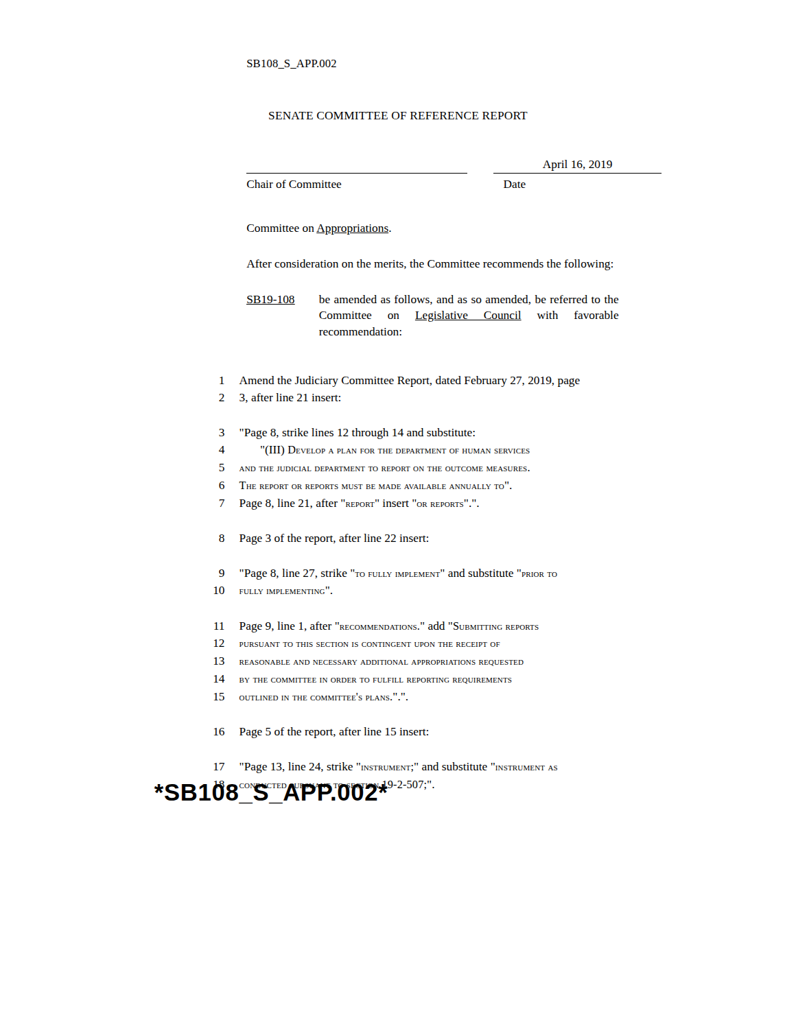SB108_S_APP.002
SENATE COMMITTEE OF REFERENCE REPORT
April 16, 2019
Chair of Committee
Date
Committee on Appropriations.
After consideration on the merits, the Committee recommends the following:
SB19-108
be amended as follows, and as so amended, be referred to the Committee on Legislative Council with favorable recommendation:
1
Amend the Judiciary Committee Report, dated February 27, 2019, page
2
3, after line 21 insert:
3
"Page 8, strike lines 12 through 14 and substitute:
4
"(III) Develop a plan for the department of human services
5
and the judicial department to report on the outcome measures.
6
The report or reports must be made available annually to".
7
Page 8, line 21, after "report" insert "or reports".".
8
Page 3 of the report, after line 22 insert:
9
"Page 8, line 27, strike "to fully implement" and substitute "prior to
10
fully implementing".
11
Page 9, line 1, after "recommendations." add "Submitting reports
12
pursuant to this section is contingent upon the receipt of
13
reasonable and necessary additional appropriations requested
14
by the committee in order to fulfill reporting requirements
15
outlined in the committee's plans.".".
16
Page 5 of the report, after line 15 insert:
17
"Page 13, line 24, strike "instrument;" and substitute "instrument as
18
conducted pursuant to section 19-2-507;".
*SB108_S_APP.002*